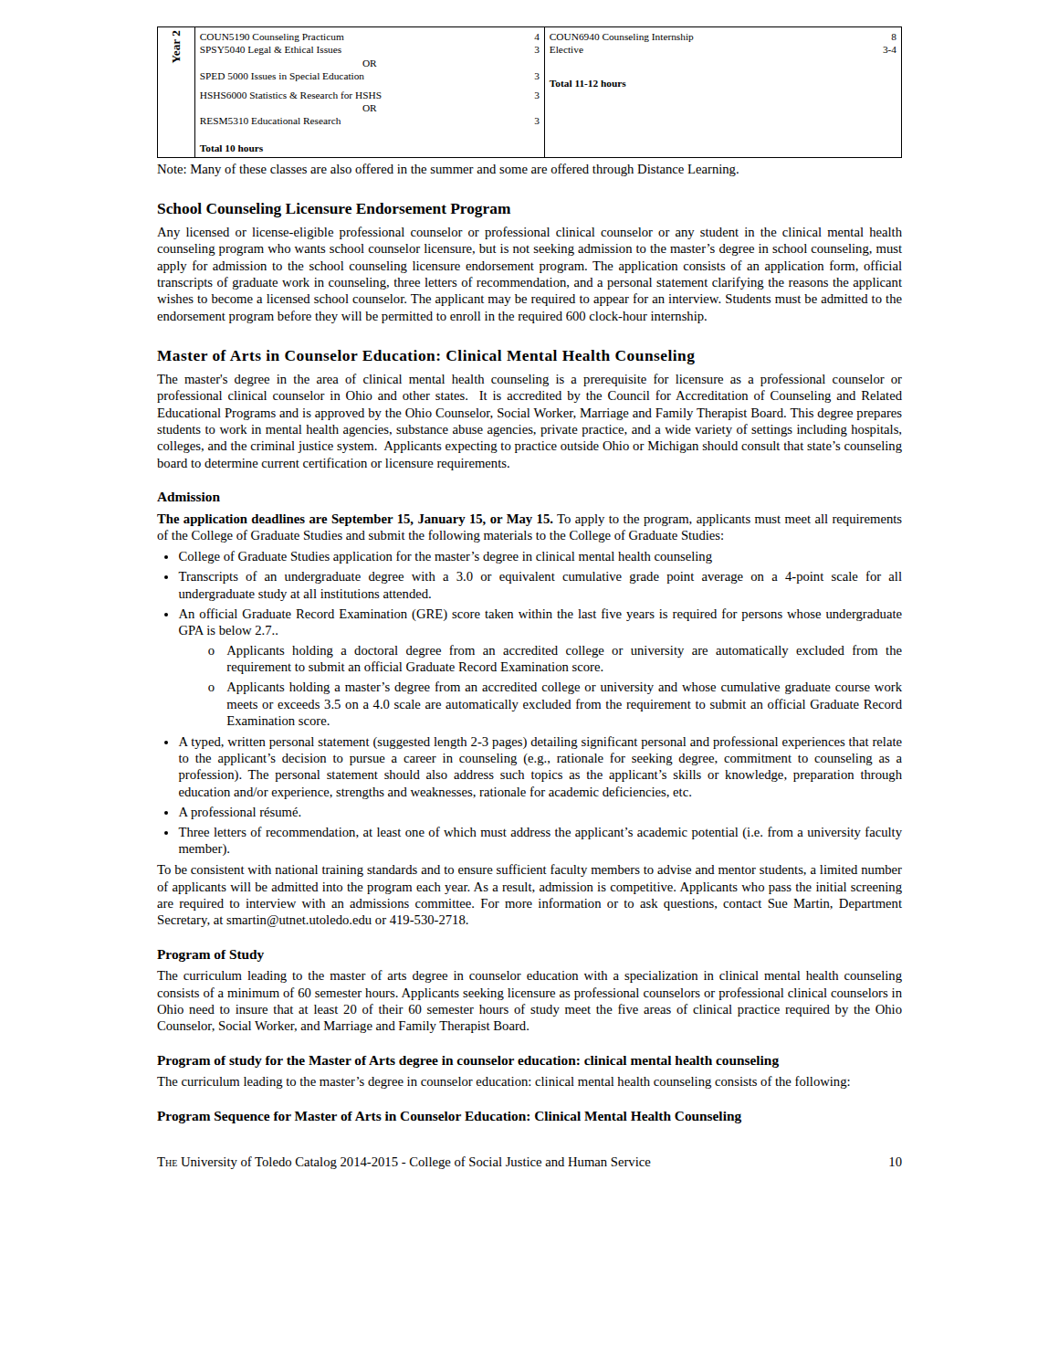| Year 2 | COUN5190 Counseling Practicum 4 SPSY5040 Legal & Ethical Issues 3 OR SPED 5000 Issues in Special Education 3 HSHS6000 Statistics & Research for HSHS 3 OR RESM5310 Educational Research 3 Total 10 hours | COUN6940 Counseling Internship 8 Elective 3-4 Total 11-12 hours |
Note: Many of these classes are also offered in the summer and some are offered through Distance Learning.
School Counseling Licensure Endorsement Program
Any licensed or license-eligible professional counselor or professional clinical counselor or any student in the clinical mental health counseling program who wants school counselor licensure, but is not seeking admission to the master’s degree in school counseling, must apply for admission to the school counseling licensure endorsement program. The application consists of an application form, official transcripts of graduate work in counseling, three letters of recommendation, and a personal statement clarifying the reasons the applicant wishes to become a licensed school counselor. The applicant may be required to appear for an interview. Students must be admitted to the endorsement program before they will be permitted to enroll in the required 600 clock-hour internship.
Master of Arts in Counselor Education: Clinical Mental Health Counseling
The master's degree in the area of clinical mental health counseling is a prerequisite for licensure as a professional counselor or professional clinical counselor in Ohio and other states. It is accredited by the Council for Accreditation of Counseling and Related Educational Programs and is approved by the Ohio Counselor, Social Worker, Marriage and Family Therapist Board. This degree prepares students to work in mental health agencies, substance abuse agencies, private practice, and a wide variety of settings including hospitals, colleges, and the criminal justice system. Applicants expecting to practice outside Ohio or Michigan should consult that state’s counseling board to determine current certification or licensure requirements.
Admission
The application deadlines are September 15, January 15, or May 15. To apply to the program, applicants must meet all requirements of the College of Graduate Studies and submit the following materials to the College of Graduate Studies:
College of Graduate Studies application for the master’s degree in clinical mental health counseling
Transcripts of an undergraduate degree with a 3.0 or equivalent cumulative grade point average on a 4-point scale for all undergraduate study at all institutions attended.
An official Graduate Record Examination (GRE) score taken within the last five years is required for persons whose undergraduate GPA is below 2.7..
Applicants holding a doctoral degree from an accredited college or university are automatically excluded from the requirement to submit an official Graduate Record Examination score.
Applicants holding a master’s degree from an accredited college or university and whose cumulative graduate course work meets or exceeds 3.5 on a 4.0 scale are automatically excluded from the requirement to submit an official Graduate Record Examination score.
A typed, written personal statement (suggested length 2-3 pages) detailing significant personal and professional experiences that relate to the applicant’s decision to pursue a career in counseling (e.g., rationale for seeking degree, commitment to counseling as a profession). The personal statement should also address such topics as the applicant’s skills or knowledge, preparation through education and/or experience, strengths and weaknesses, rationale for academic deficiencies, etc.
A professional résumé.
Three letters of recommendation, at least one of which must address the applicant’s academic potential (i.e. from a university faculty member).
To be consistent with national training standards and to ensure sufficient faculty members to advise and mentor students, a limited number of applicants will be admitted into the program each year. As a result, admission is competitive. Applicants who pass the initial screening are required to interview with an admissions committee. For more information or to ask questions, contact Sue Martin, Department Secretary, at smartin@utnet.utoledo.edu or 419-530-2718.
Program of Study
The curriculum leading to the master of arts degree in counselor education with a specialization in clinical mental health counseling consists of a minimum of 60 semester hours. Applicants seeking licensure as professional counselors or professional clinical counselors in Ohio need to insure that at least 20 of their 60 semester hours of study meet the five areas of clinical practice required by the Ohio Counselor, Social Worker, and Marriage and Family Therapist Board.
Program of study for the Master of Arts degree in counselor education: clinical mental health counseling
The curriculum leading to the master’s degree in counselor education: clinical mental health counseling consists of the following:
Program Sequence for Master of Arts in Counselor Education: Clinical Mental Health Counseling
The University of Toledo Catalog 2014-2015 - College of Social Justice and Human Service
10